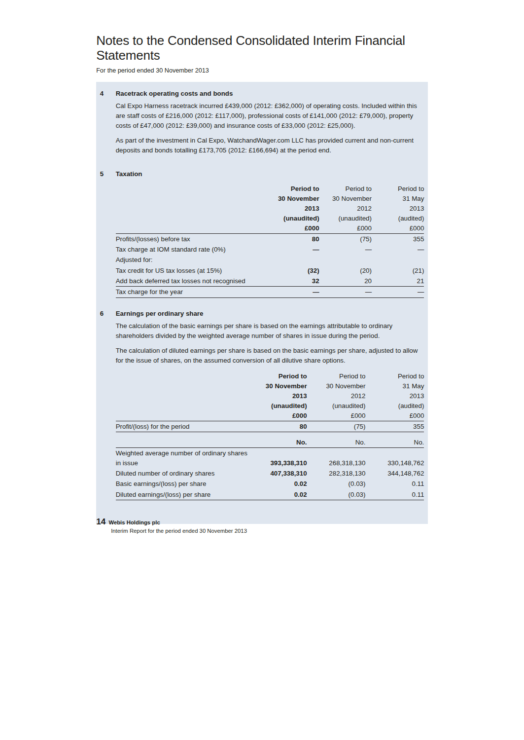Notes to the Condensed Consolidated Interim Financial Statements
For the period ended 30 November 2013
4
Racetrack operating costs and bonds
Cal Expo Harness racetrack incurred £439,000 (2012: £362,000) of operating costs. Included within this are staff costs of £216,000 (2012: £117,000), professional costs of £141,000 (2012: £79,000), property costs of £47,000 (2012: £39,000) and insurance costs of £33,000 (2012: £25,000).
As part of the investment in Cal Expo, WatchandWager.com LLC has provided current and non-current deposits and bonds totalling £173,705 (2012: £166,694) at the period end.
5
Taxation
| | Period to | Period to | Period to |
| --- | --- | --- | --- |
| | 30 November | 30 November | 31 May |
| | 2013 | 2012 | 2013 |
| | (unaudited) | (unaudited) | (audited) |
| | £000 | £000 | £000 |
| Profits/(losses) before tax | 80 | (75) | 355 |
| Tax charge at IOM standard rate (0%) | — | — | — |
| Adjusted for: | | | |
| Tax credit for US tax losses (at 15%) | (32) | (20) | (21) |
| Add back deferred tax losses not recognised | 32 | 20 | 21 |
| Tax charge for the year | — | — | — |
6
Earnings per ordinary share
The calculation of the basic earnings per share is based on the earnings attributable to ordinary shareholders divided by the weighted average number of shares in issue during the period.
The calculation of diluted earnings per share is based on the basic earnings per share, adjusted to allow for the issue of shares, on the assumed conversion of all dilutive share options.
| | Period to | Period to | Period to |
| --- | --- | --- | --- |
| | 30 November | 30 November | 31 May |
| | 2013 | 2012 | 2013 |
| | (unaudited) | (unaudited) | (audited) |
| | £000 | £000 | £000 |
| Profit/(loss) for the period | 80 | (75) | 355 |
| | No. | No. | No. |
| Weighted average number of ordinary shares in issue | 393,338,310 | 268,318,130 | 330,148,762 |
| Diluted number of ordinary shares | 407,338,310 | 282,318,130 | 344,148,762 |
| Basic earnings/(loss) per share | 0.02 | (0.03) | 0.11 |
| Diluted earnings/(loss) per share | 0.02 | (0.03) | 0.11 |
14 Webis Holdings plc
Interim Report for the period ended 30 November 2013